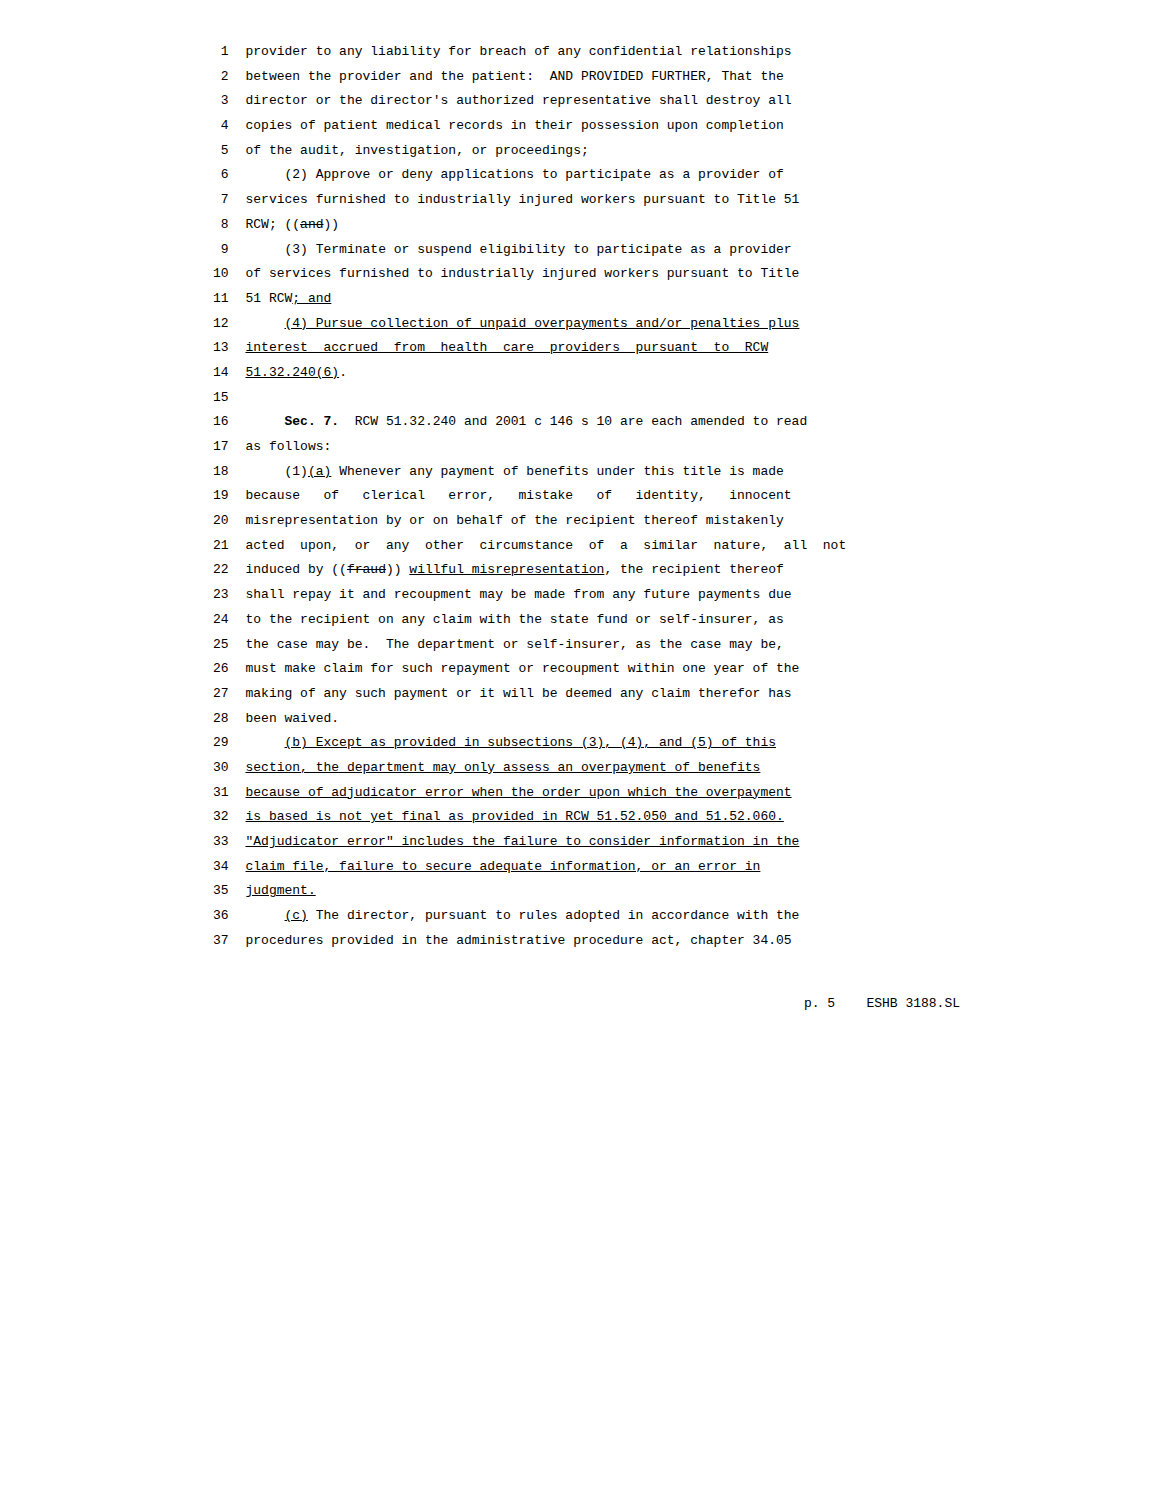provider to any liability for breach of any confidential relationships
between the provider and the patient: AND PROVIDED FURTHER, That the
director or the director's authorized representative shall destroy all
copies of patient medical records in their possession upon completion
of the audit, investigation, or proceedings;
(2) Approve or deny applications to participate as a provider of
services furnished to industrially injured workers pursuant to Title 51
RCW; ((and))
(3) Terminate or suspend eligibility to participate as a provider
of services furnished to industrially injured workers pursuant to Title
51 RCW; and
(4) Pursue collection of unpaid overpayments and/or penalties plus
interest accrued from health care providers pursuant to RCW
51.32.240(6).
Sec. 7. RCW 51.32.240 and 2001 c 146 s 10 are each amended to read
as follows:
(1)(a) Whenever any payment of benefits under this title is made
because of clerical error, mistake of identity, innocent
misrepresentation by or on behalf of the recipient thereof mistakenly
acted upon, or any other circumstance of a similar nature, all not
induced by ((fraud)) willful misrepresentation, the recipient thereof
shall repay it and recoupment may be made from any future payments due
to the recipient on any claim with the state fund or self-insurer, as
the case may be. The department or self-insurer, as the case may be,
must make claim for such repayment or recoupment within one year of the
making of any such payment or it will be deemed any claim therefor has
been waived.
(b) Except as provided in subsections (3), (4), and (5) of this
section, the department may only assess an overpayment of benefits
because of adjudicator error when the order upon which the overpayment
is based is not yet final as provided in RCW 51.52.050 and 51.52.060.
"Adjudicator error" includes the failure to consider information in the
claim file, failure to secure adequate information, or an error in
judgment.
(c) The director, pursuant to rules adopted in accordance with the
procedures provided in the administrative procedure act, chapter 34.05
p. 5 ESHB 3188.SL